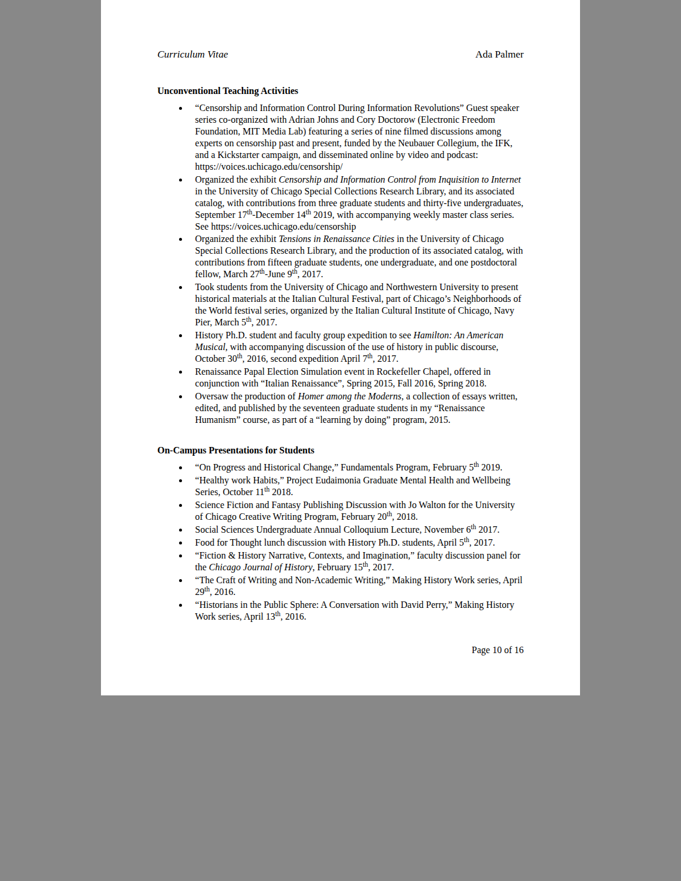Curriculum Vitae
Ada Palmer
Unconventional Teaching Activities
“Censorship and Information Control During Information Revolutions” Guest speaker series co-organized with Adrian Johns and Cory Doctorow (Electronic Freedom Foundation, MIT Media Lab) featuring a series of nine filmed discussions among experts on censorship past and present, funded by the Neubauer Collegium, the IFK, and a Kickstarter campaign, and disseminated online by video and podcast: https://voices.uchicago.edu/censorship/
Organized the exhibit Censorship and Information Control from Inquisition to Internet in the University of Chicago Special Collections Research Library, and its associated catalog, with contributions from three graduate students and thirty-five undergraduates, September 17th-December 14th 2019, with accompanying weekly master class series. See https://voices.uchicago.edu/censorship
Organized the exhibit Tensions in Renaissance Cities in the University of Chicago Special Collections Research Library, and the production of its associated catalog, with contributions from fifteen graduate students, one undergraduate, and one postdoctoral fellow, March 27th-June 9th, 2017.
Took students from the University of Chicago and Northwestern University to present historical materials at the Italian Cultural Festival, part of Chicago’s Neighborhoods of the World festival series, organized by the Italian Cultural Institute of Chicago, Navy Pier, March 5th, 2017.
History Ph.D. student and faculty group expedition to see Hamilton: An American Musical, with accompanying discussion of the use of history in public discourse, October 30th, 2016, second expedition April 7th, 2017.
Renaissance Papal Election Simulation event in Rockefeller Chapel, offered in conjunction with “Italian Renaissance”, Spring 2015, Fall 2016, Spring 2018.
Oversaw the production of Homer among the Moderns, a collection of essays written, edited, and published by the seventeen graduate students in my “Renaissance Humanism” course, as part of a “learning by doing” program, 2015.
On-Campus Presentations for Students
“On Progress and Historical Change,” Fundamentals Program, February 5th 2019.
“Healthy work Habits,” Project Eudaimonia Graduate Mental Health and Wellbeing Series, October 11th 2018.
Science Fiction and Fantasy Publishing Discussion with Jo Walton for the University of Chicago Creative Writing Program, February 20th, 2018.
Social Sciences Undergraduate Annual Colloquium Lecture, November 6th 2017.
Food for Thought lunch discussion with History Ph.D. students, April 5th, 2017.
“Fiction & History Narrative, Contexts, and Imagination,” faculty discussion panel for the Chicago Journal of History, February 15th, 2017.
“The Craft of Writing and Non-Academic Writing,” Making History Work series, April 29th, 2016.
“Historians in the Public Sphere: A Conversation with David Perry,” Making History Work series, April 13th, 2016.
Page 10 of 16